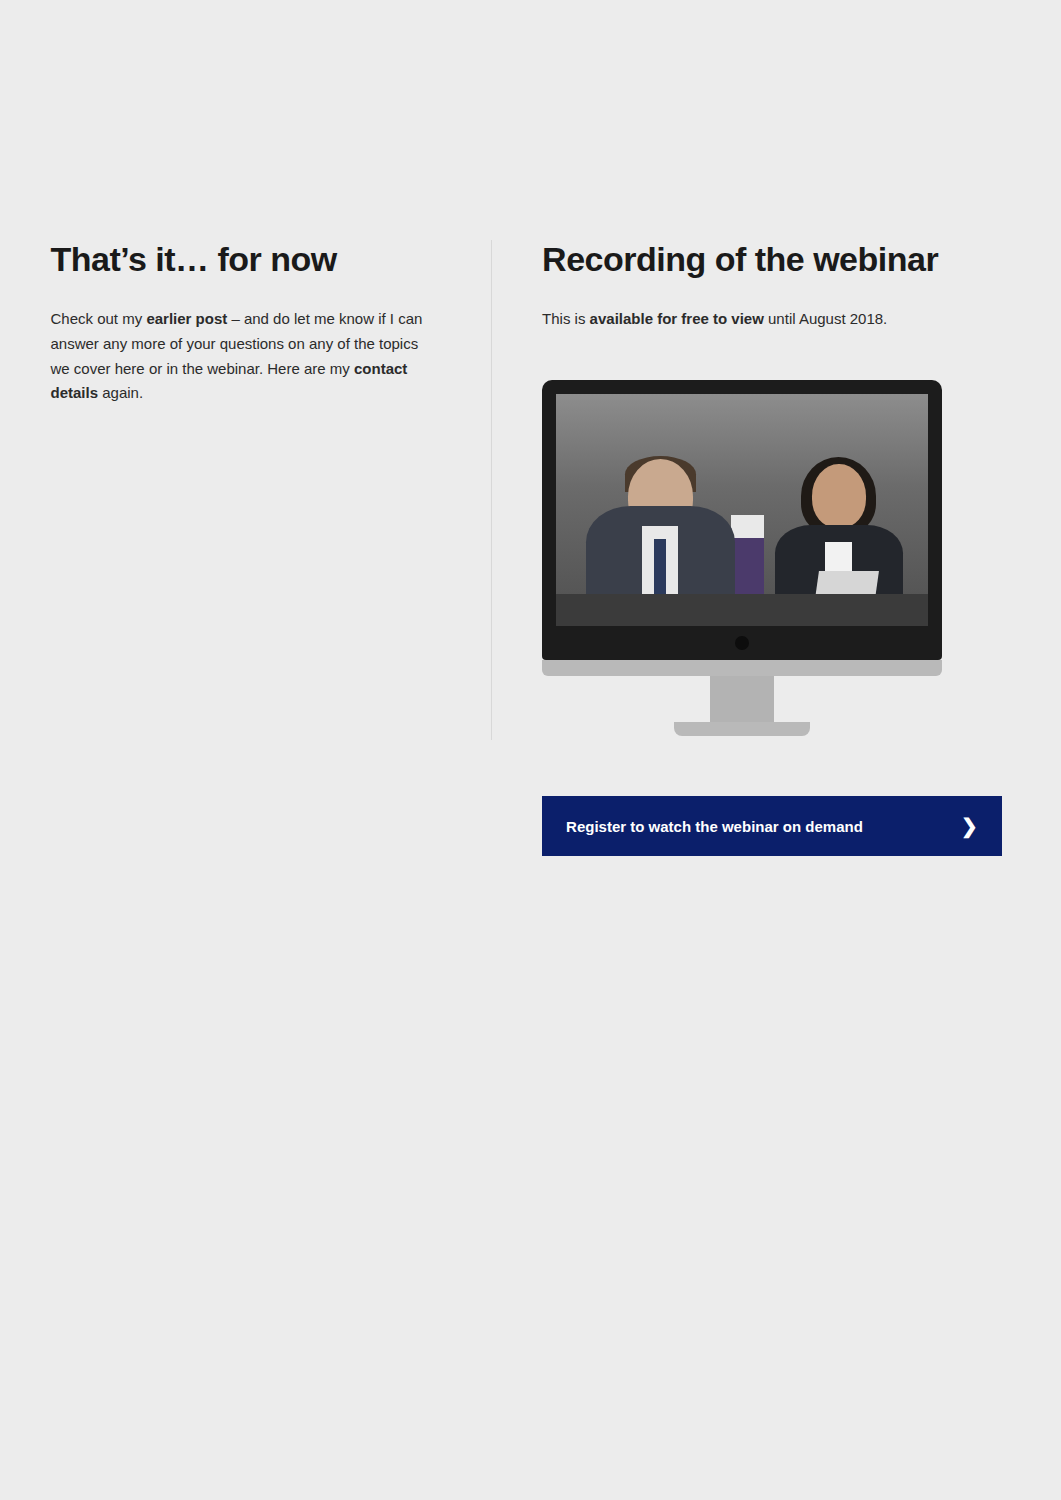That’s it… for now
Check out my earlier post – and do let me know if I can answer any more of your questions on any of the topics we cover here or in the webinar. Here are my contact details again.
Recording of the webinar
This is available for free to view until August 2018.
Register to watch the webinar on demand ❯